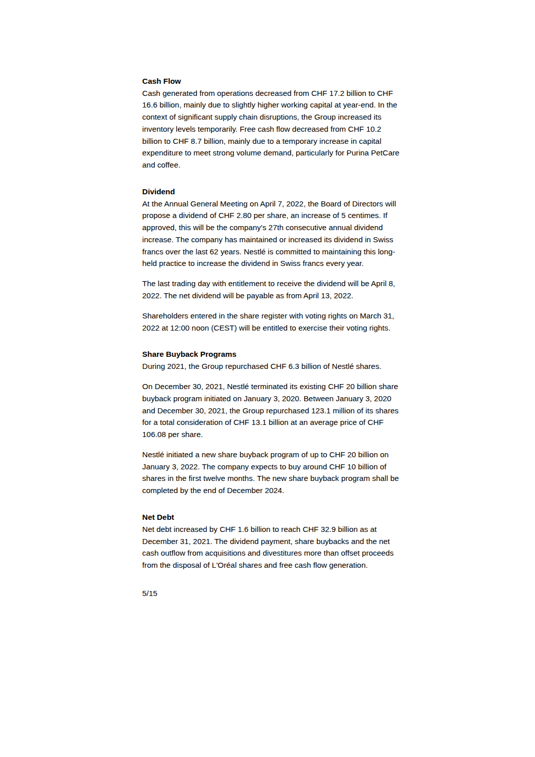Cash Flow
Cash generated from operations decreased from CHF 17.2 billion to CHF 16.6 billion, mainly due to slightly higher working capital at year-end. In the context of significant supply chain disruptions, the Group increased its inventory levels temporarily. Free cash flow decreased from CHF 10.2 billion to CHF 8.7 billion, mainly due to a temporary increase in capital expenditure to meet strong volume demand, particularly for Purina PetCare and coffee.
Dividend
At the Annual General Meeting on April 7, 2022, the Board of Directors will propose a dividend of CHF 2.80 per share, an increase of 5 centimes. If approved, this will be the company's 27th consecutive annual dividend increase. The company has maintained or increased its dividend in Swiss francs over the last 62 years. Nestlé is committed to maintaining this long-held practice to increase the dividend in Swiss francs every year.
The last trading day with entitlement to receive the dividend will be April 8, 2022. The net dividend will be payable as from April 13, 2022.
Shareholders entered in the share register with voting rights on March 31, 2022 at 12:00 noon (CEST) will be entitled to exercise their voting rights.
Share Buyback Programs
During 2021, the Group repurchased CHF 6.3 billion of Nestlé shares.
On December 30, 2021, Nestlé terminated its existing CHF 20 billion share buyback program initiated on January 3, 2020. Between January 3, 2020 and December 30, 2021, the Group repurchased 123.1 million of its shares for a total consideration of CHF 13.1 billion at an average price of CHF 106.08 per share.
Nestlé initiated a new share buyback program of up to CHF 20 billion on January 3, 2022. The company expects to buy around CHF 10 billion of shares in the first twelve months. The new share buyback program shall be completed by the end of December 2024.
Net Debt
Net debt increased by CHF 1.6 billion to reach CHF 32.9 billion as at December 31, 2021. The dividend payment, share buybacks and the net cash outflow from acquisitions and divestitures more than offset proceeds from the disposal of L'Oréal shares and free cash flow generation.
5/15